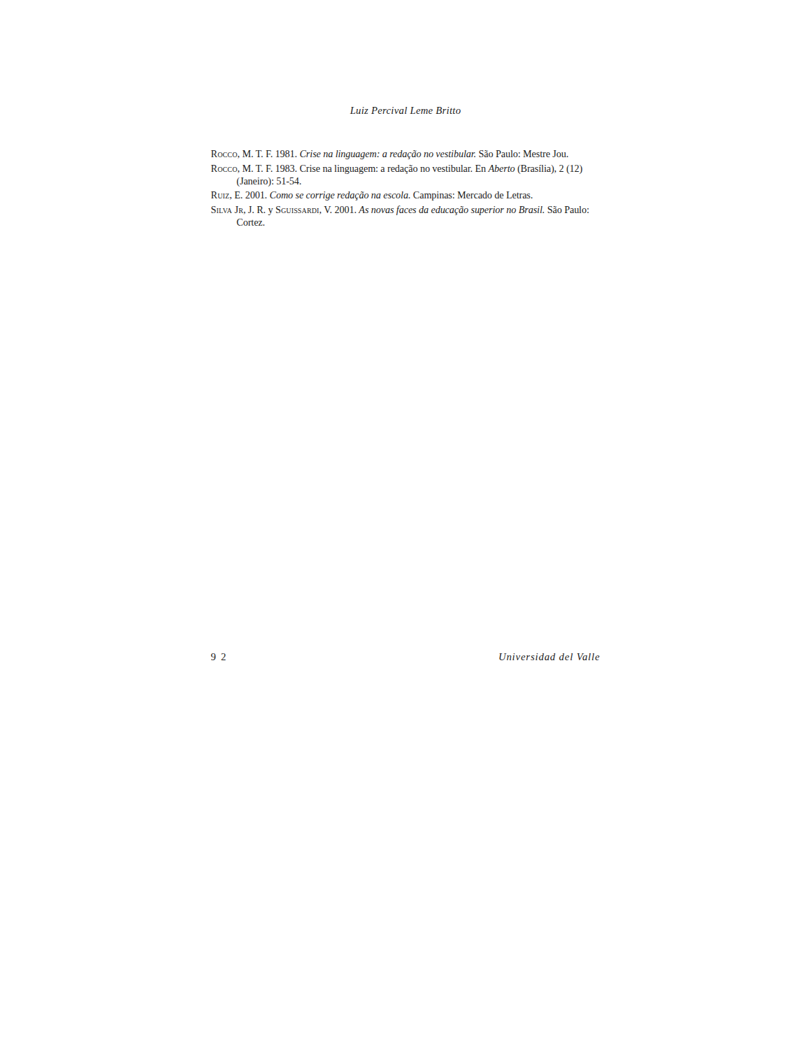Luiz Percival Leme Britto
Rocco, M. T. F. 1981. Crise na linguagem: a redação no vestibular. São Paulo: Mestre Jou.
Rocco, M. T. F. 1983. Crise na linguagem: a redação no vestibular. En Aberto (Brasília), 2 (12) (Janeiro): 51-54.
Ruiz, E. 2001. Como se corrige redação na escola. Campinas: Mercado de Letras.
Silva Jr, J. R. y Sguissardi, V. 2001. As novas faces da educação superior no Brasil. São Paulo: Cortez.
9 2 Universidad del Valle